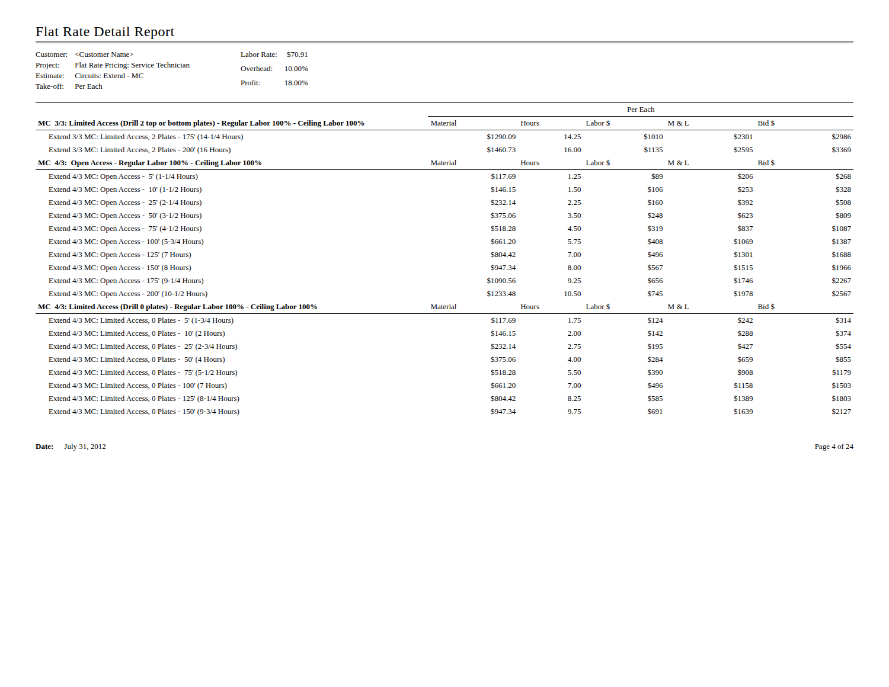Flat Rate Detail Report
| Customer: | <Customer Name> |
| Project: | Flat Rate Pricing: Service Technician |
| Estimate: | Circuits: Extend - MC |
| Take-off: | Per Each |
| Labor Rate: | $70.91 |
| Overhead: | 10.00% |
| Profit: | 18.00% |
| | Per Each |
| MC 3/3: Limited Access (Drill 2 top or bottom plates) - Regular Labor 100% - Ceiling Labor 100% | Material | Hours | Labor $ | M & L | Bid $ |
| Extend 3/3 MC: Limited Access, 2 Plates - 175' (14-1/4 Hours) | $1290.09 | 14.25 | $1010 | $2301 | $2986 |
| Extend 3/3 MC: Limited Access, 2 Plates - 200' (16 Hours) | $1460.73 | 16.00 | $1135 | $2595 | $3369 |
| MC 4/3: Open Access - Regular Labor 100% - Ceiling Labor 100% | Material | Hours | Labor $ | M & L | Bid $ |
| Extend 4/3 MC: Open Access - 5' (1-1/4 Hours) | $117.69 | 1.25 | $89 | $206 | $268 |
| Extend 4/3 MC: Open Access - 10' (1-1/2 Hours) | $146.15 | 1.50 | $106 | $253 | $328 |
| Extend 4/3 MC: Open Access - 25' (2-1/4 Hours) | $232.14 | 2.25 | $160 | $392 | $508 |
| Extend 4/3 MC: Open Access - 50' (3-1/2 Hours) | $375.06 | 3.50 | $248 | $623 | $809 |
| Extend 4/3 MC: Open Access - 75' (4-1/2 Hours) | $518.28 | 4.50 | $319 | $837 | $1087 |
| Extend 4/3 MC: Open Access - 100' (5-3/4 Hours) | $661.20 | 5.75 | $408 | $1069 | $1387 |
| Extend 4/3 MC: Open Access - 125' (7 Hours) | $804.42 | 7.00 | $496 | $1301 | $1688 |
| Extend 4/3 MC: Open Access - 150' (8 Hours) | $947.34 | 8.00 | $567 | $1515 | $1966 |
| Extend 4/3 MC: Open Access - 175' (9-1/4 Hours) | $1090.56 | 9.25 | $656 | $1746 | $2267 |
| Extend 4/3 MC: Open Access - 200' (10-1/2 Hours) | $1233.48 | 10.50 | $745 | $1978 | $2567 |
| MC 4/3: Limited Access (Drill 0 plates) - Regular Labor 100% - Ceiling Labor 100% | Material | Hours | Labor $ | M & L | Bid $ |
| Extend 4/3 MC: Limited Access, 0 Plates - 5' (1-3/4 Hours) | $117.69 | 1.75 | $124 | $242 | $314 |
| Extend 4/3 MC: Limited Access, 0 Plates - 10' (2 Hours) | $146.15 | 2.00 | $142 | $288 | $374 |
| Extend 4/3 MC: Limited Access, 0 Plates - 25' (2-3/4 Hours) | $232.14 | 2.75 | $195 | $427 | $554 |
| Extend 4/3 MC: Limited Access, 0 Plates - 50' (4 Hours) | $375.06 | 4.00 | $284 | $659 | $855 |
| Extend 4/3 MC: Limited Access, 0 Plates - 75' (5-1/2 Hours) | $518.28 | 5.50 | $390 | $908 | $1179 |
| Extend 4/3 MC: Limited Access, 0 Plates - 100' (7 Hours) | $661.20 | 7.00 | $496 | $1158 | $1503 |
| Extend 4/3 MC: Limited Access, 0 Plates - 125' (8-1/4 Hours) | $804.42 | 8.25 | $585 | $1389 | $1803 |
| Extend 4/3 MC: Limited Access, 0 Plates - 150' (9-3/4 Hours) | $947.34 | 9.75 | $691 | $1639 | $2127 |
Date: July 31, 2012
Page 4 of 24